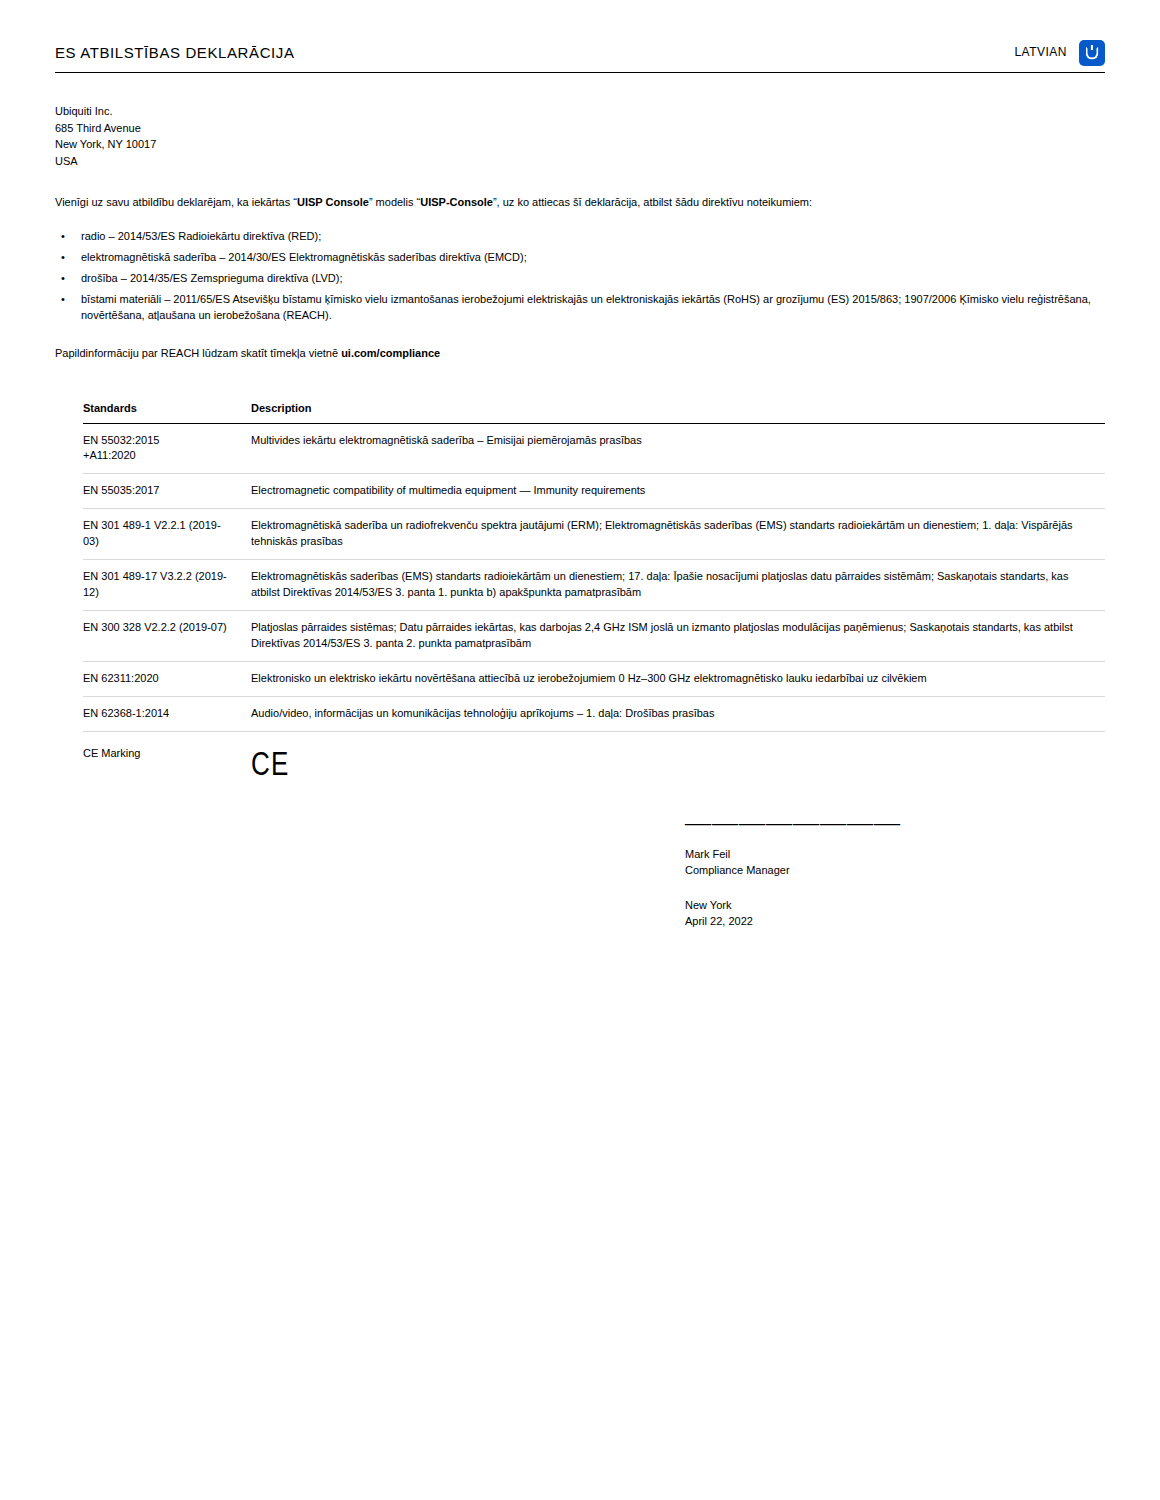ES ATBILSTĪBAS DEKLARĀCIJA
LATVIAN
Ubiquiti Inc.
685 Third Avenue
New York, NY 10017
USA
Vienīgi uz savu atbildību deklarējam, ka iekārtas “UISP Console” modelis “UISP-Console”, uz ko attiecas šī deklarācija, atbilst šādu direktīvu noteikumiem:
radio – 2014/53/ES Radioiekārtu direktīva (RED);
elektromagnētiskā saderība – 2014/30/ES Elektromagnētiskās saderības direktīva (EMCD);
drošība – 2014/35/ES Zemsprieguma direktīva (LVD);
bīstami materiāli – 2011/65/ES Atsevišķu bīstamu ķīmisko vielu izmantošanas ierobežojumi elektriskajās un elektroniskajās iekārtās (RoHS) ar grozījumu (ES) 2015/863; 1907/2006 Ķīmisko vielu reģistrēšana, novērtēšana, atļaušana un ierobežošana (REACH).
Papildinformāciju par REACH lūdzam skatīt tīmekļa vietnē ui.com/compliance
| Standards | Description |
| --- | --- |
| EN 55032:2015 +A11:2020 | Multivides iekārtu elektromagnētiskā saderība – Emisijai piemērojamās prasības |
| EN 55035:2017 | Electromagnetic compatibility of multimedia equipment — Immunity requirements |
| EN 301 489-1 V2.2.1 (2019-03) | Elektromagnētiskā saderība un radiofrekvenču spektra jautājumi (ERM); Elektromagnētiskās saderības (EMS) standarts radioiekārtām un dienestiem; 1. daļa: Vispārējās tehniskās prasības |
| EN 301 489-17 V3.2.2 (2019-12) | Elektromagnētiskās saderības (EMS) standarts radioiekārtām un dienestiem; 17. daļa: Īpašie nosacījumi platjoslas datu pārraides sistēmām; Saskaņotais standarts, kas atbilst Direktīvas 2014/53/ES 3. panta 1. punkta b) apakšpunkta pamatprasībām |
| EN 300 328 V2.2.2 (2019-07) | Platjoslas pārraides sistēmas; Datu pārraides iekārtas, kas darbojas 2,4 GHz ISM joslā un izmanto platjoslas modulācijas paņēmienus; Saskaņotais standarts, kas atbilst Direktīvas 2014/53/ES 3. panta 2. punkta pamatprasībām |
| EN 62311:2020 | Elektronisko un elektrisko iekārtu novērtēšana attiecībā uz ierobežojumiem 0 Hz–300 GHz elektromagnētisko lauku iedarbībai uz cilvēkiem |
| EN 62368-1:2014 | Audio/video, informācijas un komunikācijas tehnoloģiju aprīkojums – 1. daļa: Drošības prasības |
| CE Marking | C E |
————————
Mark Feil
Compliance Manager
New York
April 22, 2022